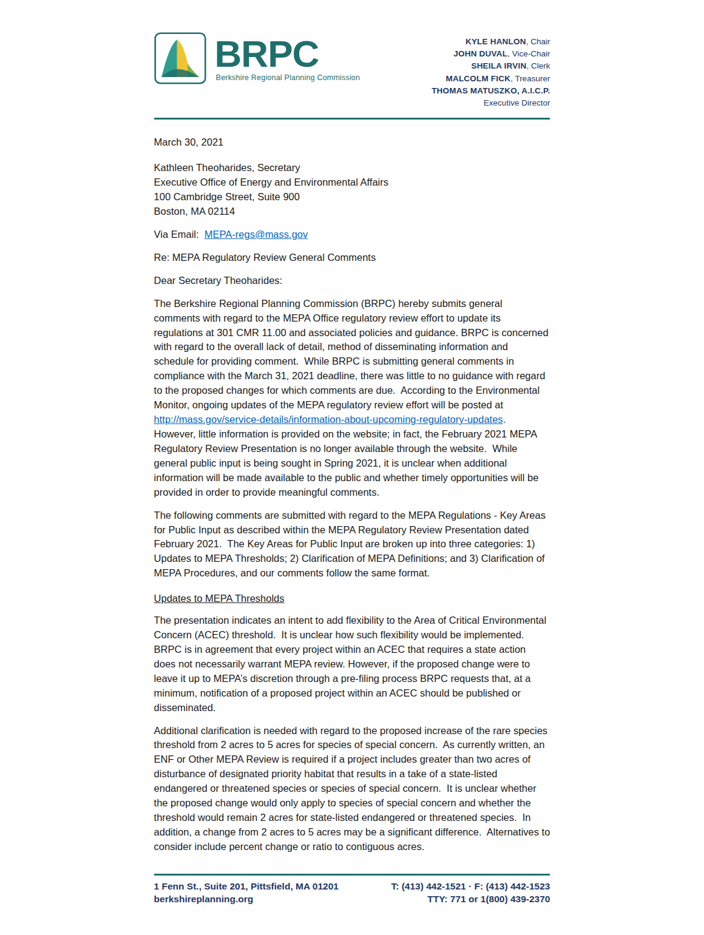BRPC Berkshire Regional Planning Commission
KYLE HANLON, Chair
JOHN DUVAL, Vice-Chair
SHEILA IRVIN, Clerk
MALCOLM FICK, Treasurer
THOMAS MATUSZKO, A.I.C.P.
Executive Director
March 30, 2021
Kathleen Theoharides, Secretary
Executive Office of Energy and Environmental Affairs
100 Cambridge Street, Suite 900
Boston, MA 02114
Via Email: MEPA-regs@mass.gov
Re: MEPA Regulatory Review General Comments
Dear Secretary Theoharides:
The Berkshire Regional Planning Commission (BRPC) hereby submits general comments with regard to the MEPA Office regulatory review effort to update its regulations at 301 CMR 11.00 and associated policies and guidance. BRPC is concerned with regard to the overall lack of detail, method of disseminating information and schedule for providing comment. While BRPC is submitting general comments in compliance with the March 31, 2021 deadline, there was little to no guidance with regard to the proposed changes for which comments are due. According to the Environmental Monitor, ongoing updates of the MEPA regulatory review effort will be posted at http://mass.gov/service-details/information-about-upcoming-regulatory-updates. However, little information is provided on the website; in fact, the February 2021 MEPA Regulatory Review Presentation is no longer available through the website. While general public input is being sought in Spring 2021, it is unclear when additional information will be made available to the public and whether timely opportunities will be provided in order to provide meaningful comments.
The following comments are submitted with regard to the MEPA Regulations - Key Areas for Public Input as described within the MEPA Regulatory Review Presentation dated February 2021. The Key Areas for Public Input are broken up into three categories: 1) Updates to MEPA Thresholds; 2) Clarification of MEPA Definitions; and 3) Clarification of MEPA Procedures, and our comments follow the same format.
Updates to MEPA Thresholds
The presentation indicates an intent to add flexibility to the Area of Critical Environmental Concern (ACEC) threshold. It is unclear how such flexibility would be implemented. BRPC is in agreement that every project within an ACEC that requires a state action does not necessarily warrant MEPA review. However, if the proposed change were to leave it up to MEPA’s discretion through a pre-filing process BRPC requests that, at a minimum, notification of a proposed project within an ACEC should be published or disseminated.
Additional clarification is needed with regard to the proposed increase of the rare species threshold from 2 acres to 5 acres for species of special concern. As currently written, an ENF or Other MEPA Review is required if a project includes greater than two acres of disturbance of designated priority habitat that results in a take of a state-listed endangered or threatened species or species of special concern. It is unclear whether the proposed change would only apply to species of special concern and whether the threshold would remain 2 acres for state-listed endangered or threatened species. In addition, a change from 2 acres to 5 acres may be a significant difference. Alternatives to consider include percent change or ratio to contiguous acres.
1 Fenn St., Suite 201, Pittsfield, MA 01201
berkshireplanning.org
T: (413) 442-1521 · F: (413) 442-1523
TTY: 771 or 1(800) 439-2370